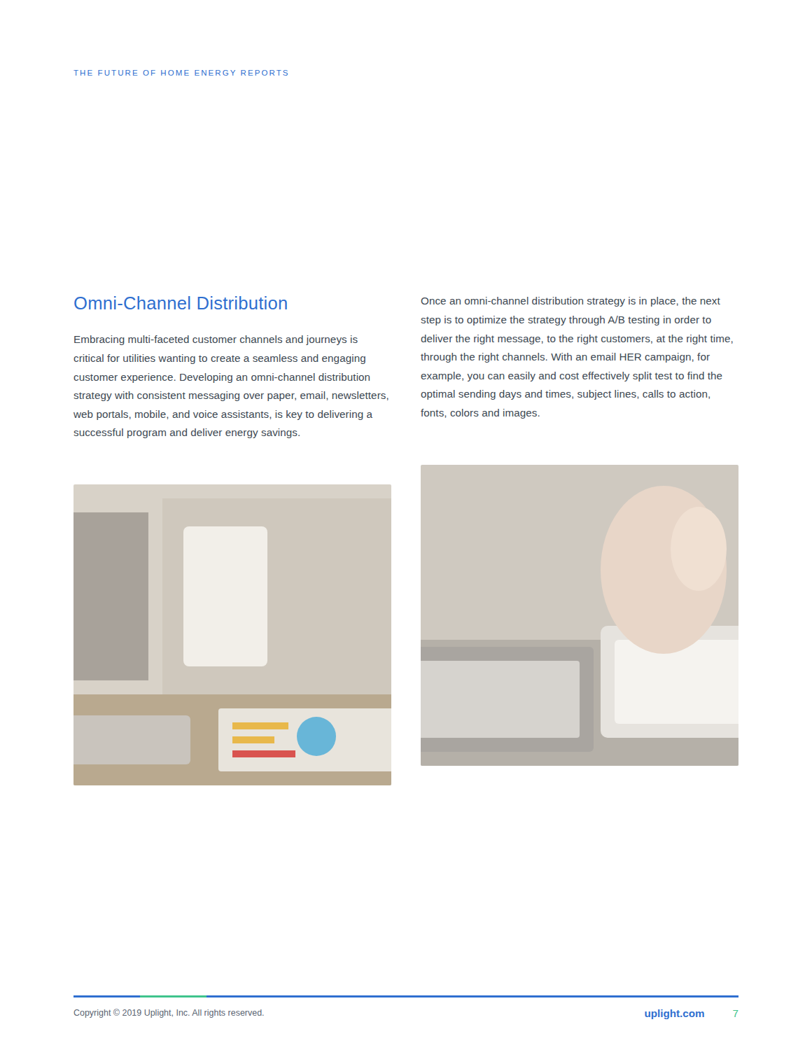The Future of Home Energy Reports
Omni-Channel Distribution
Embracing multi-faceted customer channels and journeys is critical for utilities wanting to create a seamless and engaging customer experience. Developing an omni-channel distribution strategy with consistent messaging over paper, email, newsletters, web portals, mobile, and voice assistants, is key to delivering a successful program and deliver energy savings.
Once an omni-channel distribution strategy is in place, the next step is to optimize the strategy through A/B testing in order to deliver the right message, to the right customers, at the right time, through the right channels. With an email HER campaign, for example, you can easily and cost effectively split test to find the optimal sending days and times, subject lines, calls to action, fonts, colors and images.
Copyright © 2019 Uplight, Inc. All rights reserved.
uplight.com 7